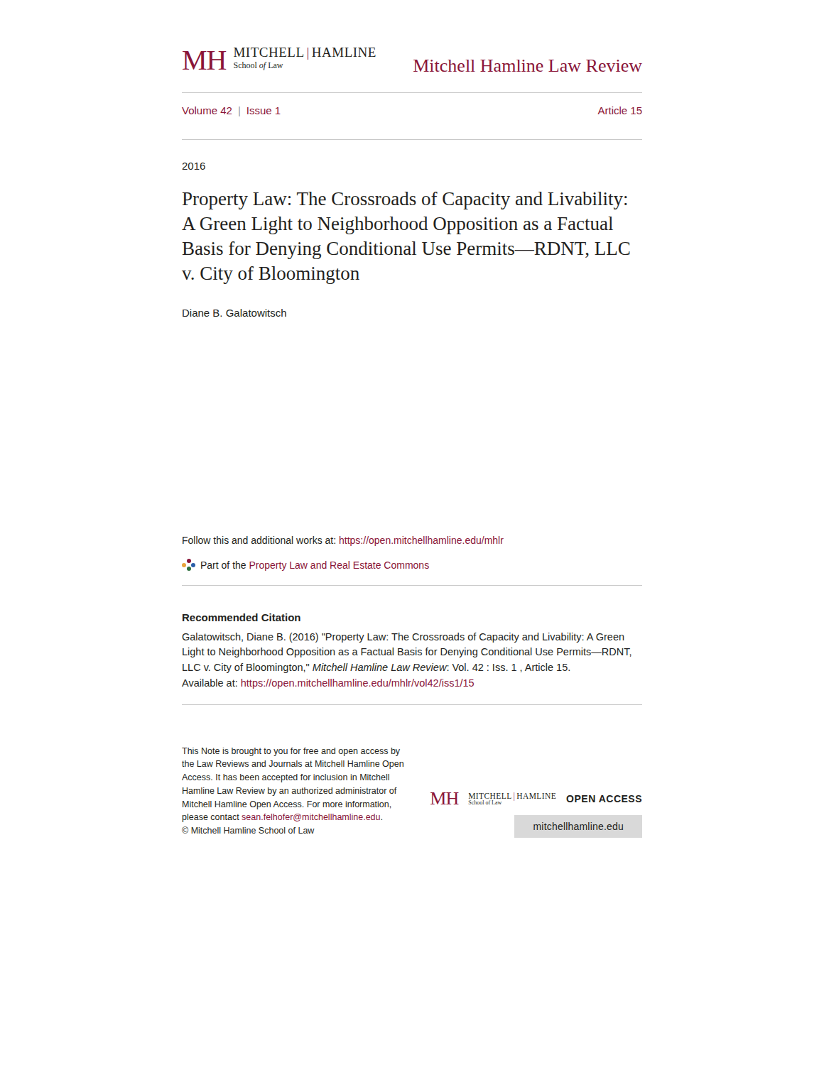MH
MITCHELL|HAMLINE
School of Law
Mitchell Hamline Law Review
Volume 42|Issue 1
Article 15
2016
Property Law: The Crossroads of Capacity and Livability: A Green Light to Neighborhood Opposition as a Factual Basis for Denying Conditional Use Permits—RDNT, LLC v. City of Bloomington
Diane B. Galatowitsch
Follow this and additional works at: https://open.mitchellhamline.edu/mhlr
Part of the Property Law and Real Estate Commons
Recommended Citation
Galatowitsch, Diane B. (2016) "Property Law: The Crossroads of Capacity and Livability: A Green Light to Neighborhood Opposition as a Factual Basis for Denying Conditional Use Permits—RDNT, LLC v. City of Bloomington," Mitchell Hamline Law Review: Vol. 42 : Iss. 1 , Article 15.
Available at: https://open.mitchellhamline.edu/mhlr/vol42/iss1/15
This Note is brought to you for free and open access by the Law Reviews and Journals at Mitchell Hamline Open Access. It has been accepted for inclusion in Mitchell Hamline Law Review by an authorized administrator of Mitchell Hamline Open Access. For more information, please contact sean.felhofer@mitchellhamline.edu.
© Mitchell Hamline School of Law
MH
MITCHELL|HAMLINE
School of Law
OPEN ACCESS
mitchellhamline.edu